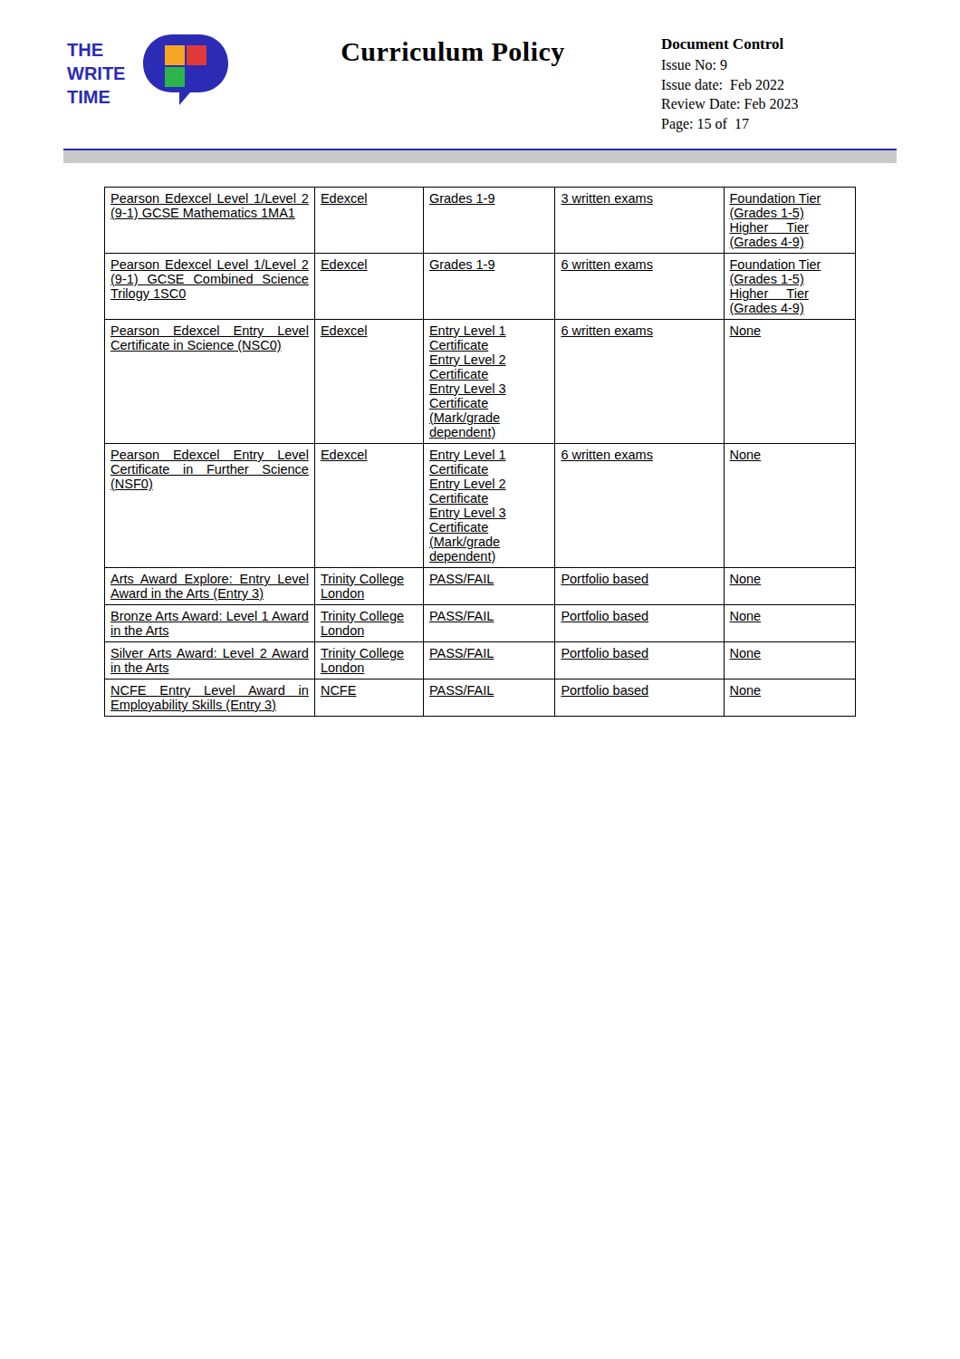THE WRITE TIME
Curriculum Policy
Document Control
Issue No: 9
Issue date: Feb 2022
Review Date: Feb 2023
Page: 15 of 17
| Pearson Edexcel Level 1/Level 2 (9-1) GCSE Mathematics 1MA1 | Edexcel | Grades 1-9 | 3 written exams | Foundation Tier (Grades 1-5) Higher Tier (Grades 4-9) |
| Pearson Edexcel Level 1/Level 2 (9-1) GCSE Combined Science Trilogy 1SC0 | Edexcel | Grades 1-9 | 6 written exams | Foundation Tier (Grades 1-5) Higher Tier (Grades 4-9) |
| Pearson Edexcel Entry Level Certificate in Science (NSC0) | Edexcel | Entry Level 1 Certificate Entry Level 2 Certificate Entry Level 3 Certificate (Mark/grade dependent) | 6 written exams | None |
| Pearson Edexcel Entry Level Certificate in Further Science (NSF0) | Edexcel | Entry Level 1 Certificate Entry Level 2 Certificate Entry Level 3 Certificate (Mark/grade dependent) | 6 written exams | None |
| Arts Award Explore: Entry Level Award in the Arts (Entry 3) | Trinity College London | PASS/FAIL | Portfolio based | None |
| Bronze Arts Award: Level 1 Award in the Arts | Trinity College London | PASS/FAIL | Portfolio based | None |
| Silver Arts Award: Level 2 Award in the Arts | Trinity College London | PASS/FAIL | Portfolio based | None |
| NCFE Entry Level Award in Employability Skills (Entry 3) | NCFE | PASS/FAIL | Portfolio based | None |